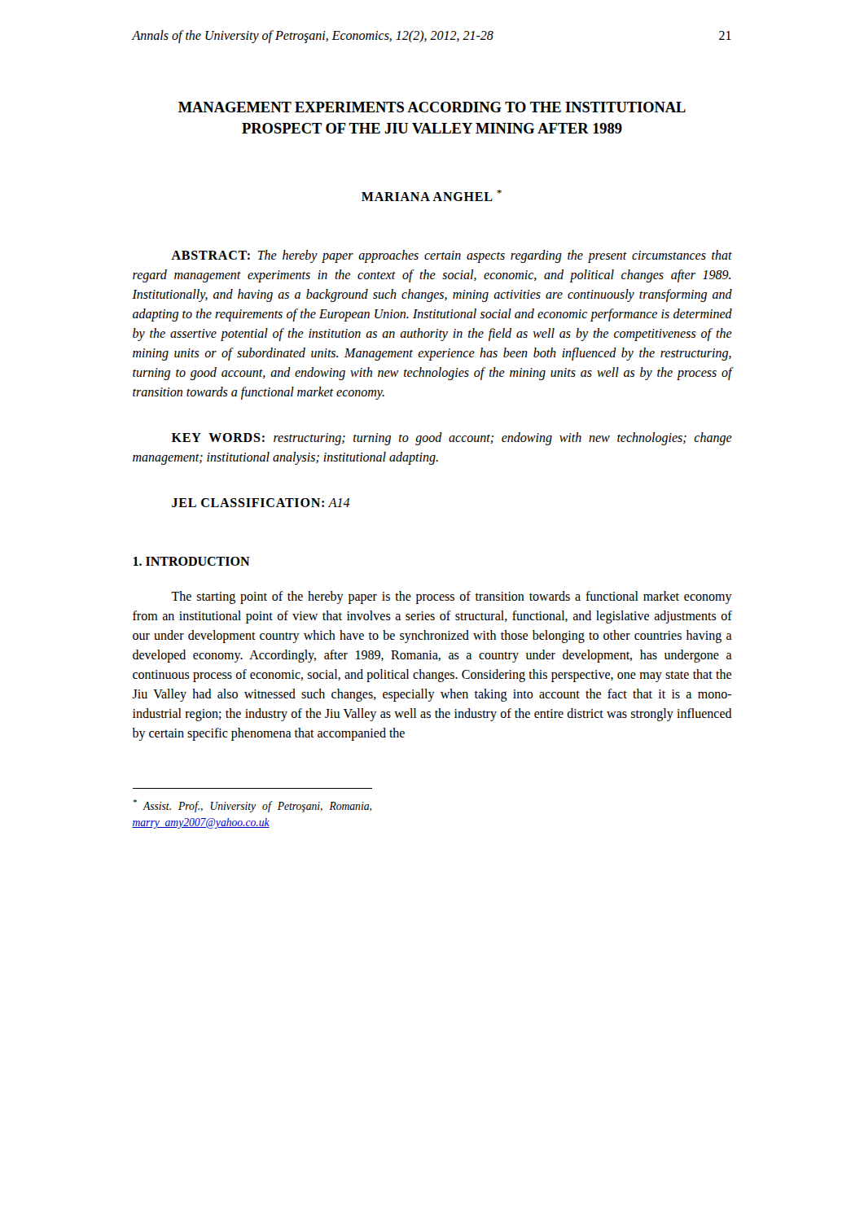Annals of the University of Petroşani, Economics, 12(2), 2012, 21-28 21
Management Experiments According to the Institutional Prospect of the Jiu Valley Mining After 1989
MARIANA ANGHEL *
ABSTRACT: The hereby paper approaches certain aspects regarding the present circumstances that regard management experiments in the context of the social, economic, and political changes after 1989. Institutionally, and having as a background such changes, mining activities are continuously transforming and adapting to the requirements of the European Union. Institutional social and economic performance is determined by the assertive potential of the institution as an authority in the field as well as by the competitiveness of the mining units or of subordinated units. Management experience has been both influenced by the restructuring, turning to good account, and endowing with new technologies of the mining units as well as by the process of transition towards a functional market economy.
KEY WORDS: restructuring; turning to good account; endowing with new technologies; change management; institutional analysis; institutional adapting.
JEL CLASSIFICATION: A14
1. INTRODUCTION
The starting point of the hereby paper is the process of transition towards a functional market economy from an institutional point of view that involves a series of structural, functional, and legislative adjustments of our under development country which have to be synchronized with those belonging to other countries having a developed economy. Accordingly, after 1989, Romania, as a country under development, has undergone a continuous process of economic, social, and political changes. Considering this perspective, one may state that the Jiu Valley had also witnessed such changes, especially when taking into account the fact that it is a mono-industrial region; the industry of the Jiu Valley as well as the industry of the entire district was strongly influenced by certain specific phenomena that accompanied the
* Assist. Prof., University of Petroşani, Romania, marry_amy2007@yahoo.co.uk